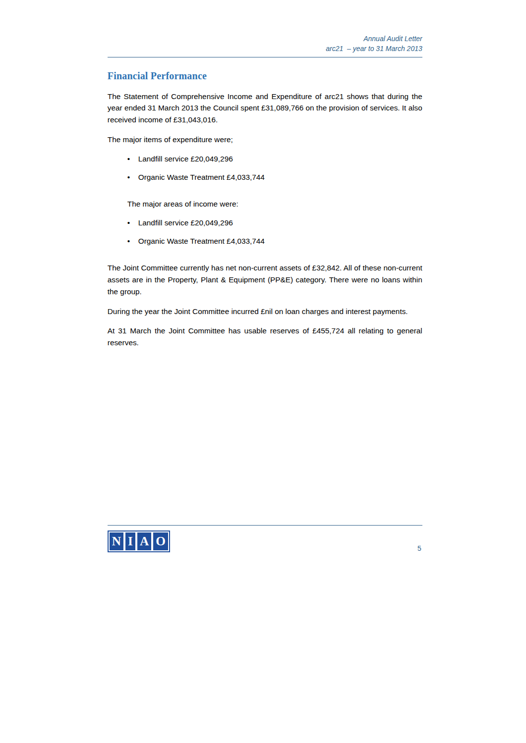Annual Audit Letter
arc21 – year to 31 March 2013
Financial Performance
The Statement of Comprehensive Income and Expenditure of arc21 shows that during the year ended 31 March 2013 the Council spent £31,089,766 on the provision of services. It also received income of £31,043,016.
The major items of expenditure were;
Landfill service £20,049,296
Organic Waste Treatment £4,033,744
The major areas of income were:
Landfill service £20,049,296
Organic Waste Treatment £4,033,744
The Joint Committee currently has net non-current assets of £32,842. All of these non-current assets are in the Property, Plant & Equipment (PP&E) category. There were no loans within the group.
During the year the Joint Committee incurred £nil on loan charges and interest payments.
At 31 March the Joint Committee has usable reserves of £455,724 all relating to general reserves.
NIAO
5